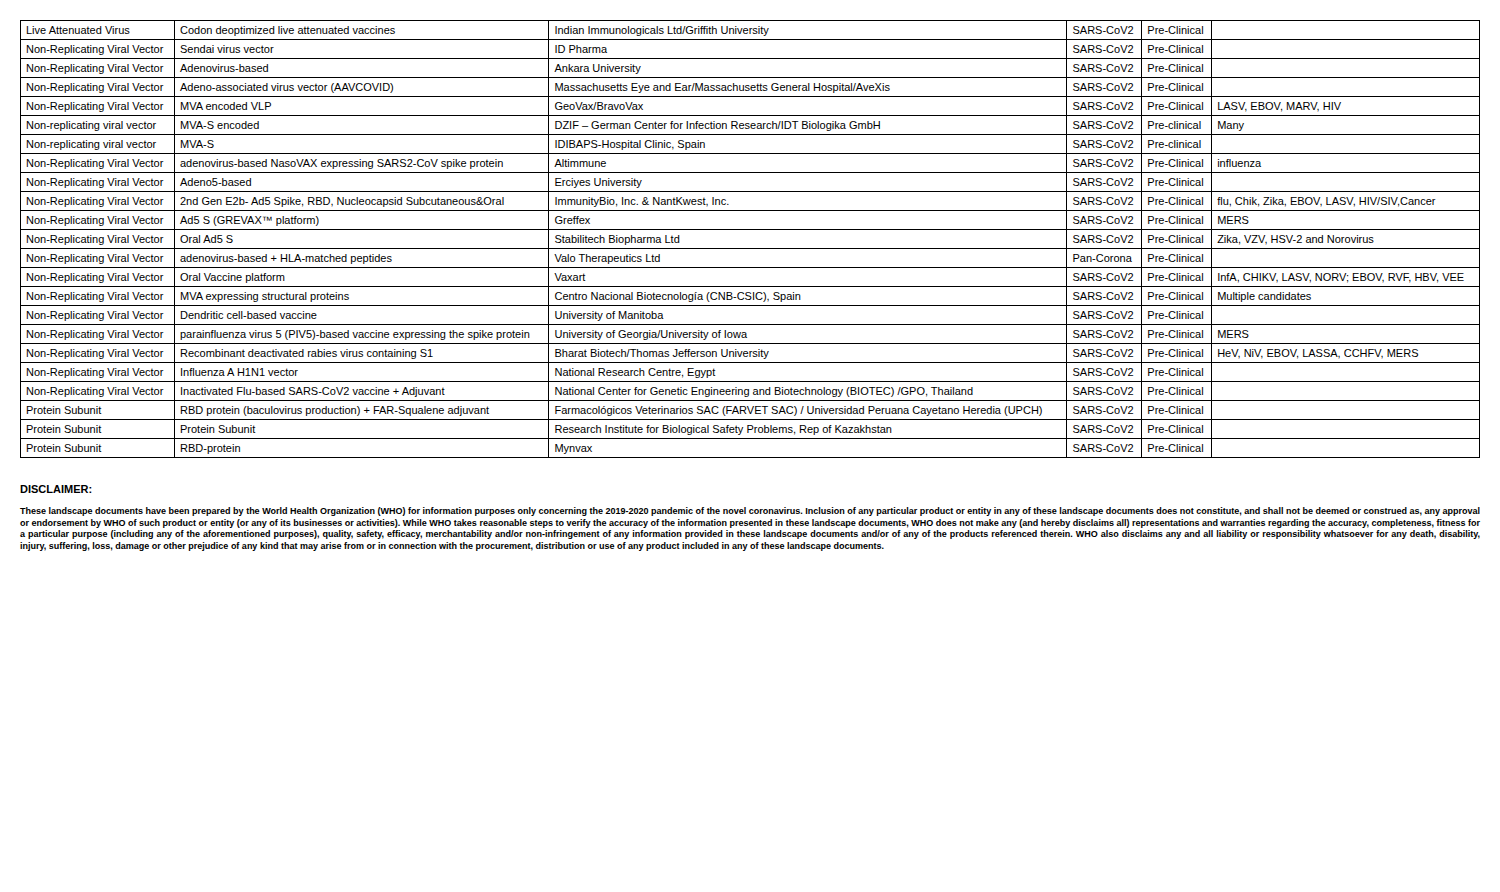| Live Attenuated Virus | Codon deoptimized live attenuated vaccines | Indian Immunologicals Ltd/Griffith University | SARS-CoV2 | Pre-Clinical | |
| Non-Replicating Viral Vector | Sendai virus vector | ID Pharma | SARS-CoV2 | Pre-Clinical | |
| Non-Replicating Viral Vector | Adenovirus-based | Ankara University | SARS-CoV2 | Pre-Clinical | |
| Non-Replicating Viral Vector | Adeno-associated virus vector (AAVCOVID) | Massachusetts Eye and Ear/Massachusetts General Hospital/AveXis | SARS-CoV2 | Pre-Clinical | |
| Non-Replicating Viral Vector | MVA encoded VLP | GeoVax/BravoVax | SARS-CoV2 | Pre-Clinical | LASV, EBOV, MARV, HIV |
| Non-replicating viral vector | MVA-S encoded | DZIF – German Center for Infection Research/IDT Biologika GmbH | SARS-CoV2 | Pre-clinical | Many |
| Non-replicating viral vector | MVA-S | IDIBAPS-Hospital Clinic, Spain | SARS-CoV2 | Pre-clinical | |
| Non-Replicating Viral Vector | adenovirus-based NasoVAX expressing SARS2-CoV spike protein | Altimmune | SARS-CoV2 | Pre-Clinical | influenza |
| Non-Replicating Viral Vector | Adeno5-based | Erciyes University | SARS-CoV2 | Pre-Clinical | |
| Non-Replicating Viral Vector | 2nd Gen E2b- Ad5 Spike, RBD, Nucleocapsid Subcutaneous&Oral | ImmunityBio, Inc. & NantKwest, Inc. | SARS-CoV2 | Pre-Clinical | flu, Chik, Zika, EBOV, LASV, HIV/SIV,Cancer |
| Non-Replicating Viral Vector | Ad5 S (GREVAX™ platform) | Greffex | SARS-CoV2 | Pre-Clinical | MERS |
| Non-Replicating Viral Vector | Oral Ad5 S | Stabilitech Biopharma Ltd | SARS-CoV2 | Pre-Clinical | Zika, VZV, HSV-2 and Norovirus |
| Non-Replicating Viral Vector | adenovirus-based + HLA-matched peptides | Valo Therapeutics Ltd | Pan-Corona | Pre-Clinical | |
| Non-Replicating Viral Vector | Oral Vaccine platform | Vaxart | SARS-CoV2 | Pre-Clinical | InfA, CHIKV, LASV, NORV; EBOV, RVF, HBV, VEE |
| Non-Replicating Viral Vector | MVA expressing structural proteins | Centro Nacional Biotecnología (CNB-CSIC), Spain | SARS-CoV2 | Pre-Clinical | Multiple candidates |
| Non-Replicating Viral Vector | Dendritic cell-based vaccine | University of Manitoba | SARS-CoV2 | Pre-Clinical | |
| Non-Replicating Viral Vector | parainfluenza virus 5 (PIV5)-based vaccine expressing the spike protein | University of Georgia/University of Iowa | SARS-CoV2 | Pre-Clinical | MERS |
| Non-Replicating Viral Vector | Recombinant deactivated rabies virus containing S1 | Bharat Biotech/Thomas Jefferson University | SARS-CoV2 | Pre-Clinical | HeV, NiV, EBOV, LASSA, CCHFV, MERS |
| Non-Replicating Viral Vector | Influenza A H1N1 vector | National Research Centre, Egypt | SARS-CoV2 | Pre-Clinical | |
| Non-Replicating Viral Vector | Inactivated Flu-based SARS-CoV2 vaccine + Adjuvant | National Center for Genetic Engineering and Biotechnology (BIOTEC) /GPO, Thailand | SARS-CoV2 | Pre-Clinical | |
| Protein Subunit | RBD protein (baculovirus production) + FAR-Squalene adjuvant | Farmacológicos Veterinarios SAC (FARVET SAC) / Universidad Peruana Cayetano Heredia (UPCH) | SARS-CoV2 | Pre-Clinical | |
| Protein Subunit | Protein Subunit | Research Institute for Biological Safety Problems, Rep of Kazakhstan | SARS-CoV2 | Pre-Clinical | |
| Protein Subunit | RBD-protein | Mynvax | SARS-CoV2 | Pre-Clinical | |
DISCLAIMER:
These landscape documents have been prepared by the World Health Organization (WHO) for information purposes only concerning the 2019-2020 pandemic of the novel coronavirus. Inclusion of any particular product or entity in any of these landscape documents does not constitute, and shall not be deemed or construed as, any approval or endorsement by WHO of such product or entity (or any of its businesses or activities). While WHO takes reasonable steps to verify the accuracy of the information presented in these landscape documents, WHO does not make any (and hereby disclaims all) representations and warranties regarding the accuracy, completeness, fitness for a particular purpose (including any of the aforementioned purposes), quality, safety, efficacy, merchantability and/or non-infringement of any information provided in these landscape documents and/or of any of the products referenced therein. WHO also disclaims any and all liability or responsibility whatsoever for any death, disability, injury, suffering, loss, damage or other prejudice of any kind that may arise from or in connection with the procurement, distribution or use of any product included in any of these landscape documents.